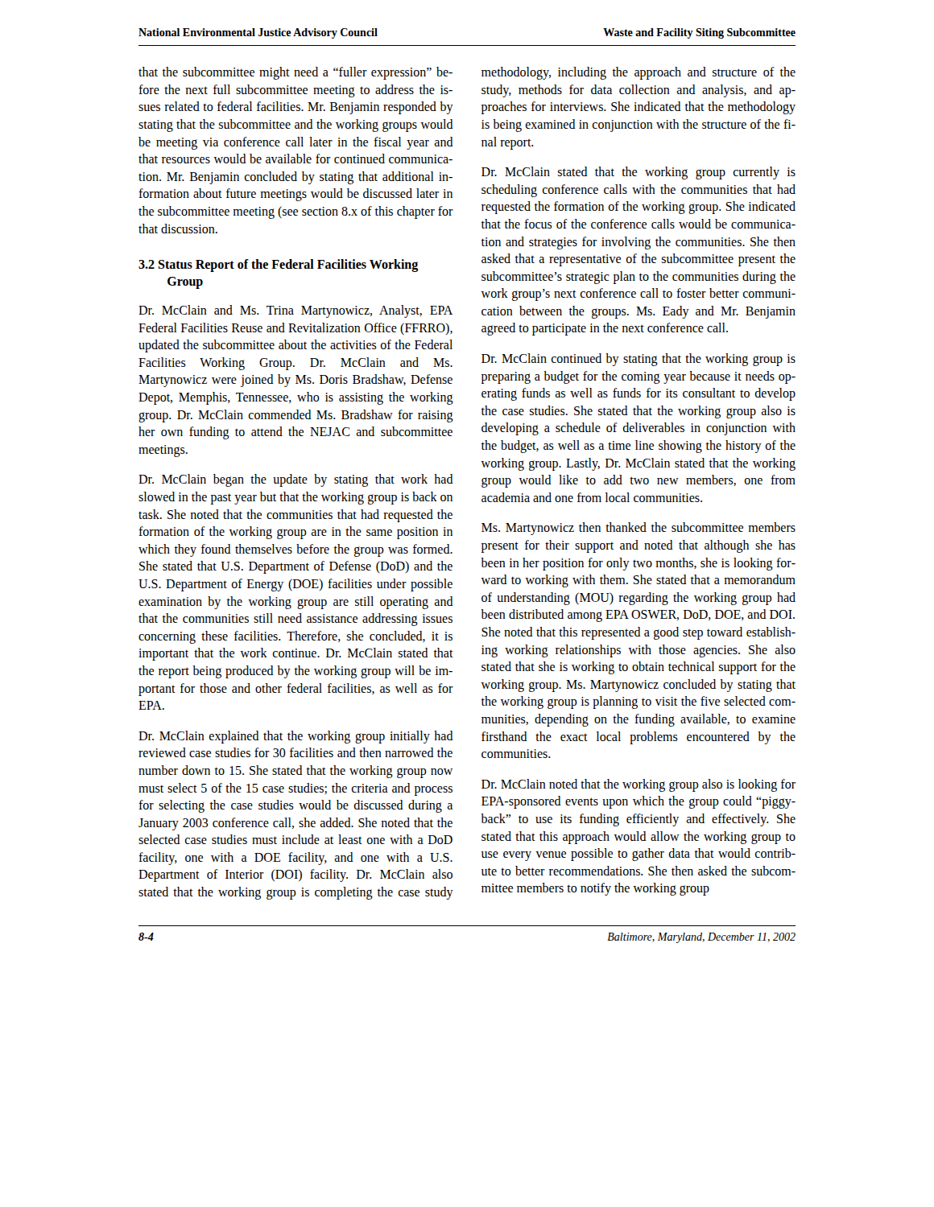National Environmental Justice Advisory Council Waste and Facility Siting Subcommittee
that the subcommittee might need a “fuller expression” before the next full subcommittee meeting to address the issues related to federal facilities. Mr. Benjamin responded by stating that the subcommittee and the working groups would be meeting via conference call later in the fiscal year and that resources would be available for continued communication. Mr. Benjamin concluded by stating that additional information about future meetings would be discussed later in the subcommittee meeting (see section 8.x of this chapter for that discussion.
3.2 Status Report of the Federal Facilities Working Group
Dr. McClain and Ms. Trina Martynowicz, Analyst, EPA Federal Facilities Reuse and Revitalization Office (FFRRO), updated the subcommittee about the activities of the Federal Facilities Working Group. Dr. McClain and Ms. Martynowicz were joined by Ms. Doris Bradshaw, Defense Depot, Memphis, Tennessee, who is assisting the working group. Dr. McClain commended Ms. Bradshaw for raising her own funding to attend the NEJAC and subcommittee meetings.
Dr. McClain began the update by stating that work had slowed in the past year but that the working group is back on task. She noted that the communities that had requested the formation of the working group are in the same position in which they found themselves before the group was formed. She stated that U.S. Department of Defense (DoD) and the U.S. Department of Energy (DOE) facilities under possible examination by the working group are still operating and that the communities still need assistance addressing issues concerning these facilities. Therefore, she concluded, it is important that the work continue. Dr. McClain stated that the report being produced by the working group will be important for those and other federal facilities, as well as for EPA.
Dr. McClain explained that the working group initially had reviewed case studies for 30 facilities and then narrowed the number down to 15. She stated that the working group now must select 5 of the 15 case studies; the criteria and process for selecting the case studies would be discussed during a January 2003 conference call, she added. She noted that the selected case studies must include at least one with a DoD facility, one with a DOE facility, and one with a U.S. Department of Interior (DOI) facility. Dr. McClain also stated that the working group is completing the case study methodology, including the approach and structure of the study, methods for data collection and analysis, and approaches for interviews. She indicated that the methodology is being examined in conjunction with the structure of the final report.
Dr. McClain stated that the working group currently is scheduling conference calls with the communities that had requested the formation of the working group. She indicated that the focus of the conference calls would be communication and strategies for involving the communities. She then asked that a representative of the subcommittee present the subcommittee’s strategic plan to the communities during the work group’s next conference call to foster better communication between the groups. Ms. Eady and Mr. Benjamin agreed to participate in the next conference call.
Dr. McClain continued by stating that the working group is preparing a budget for the coming year because it needs operating funds as well as funds for its consultant to develop the case studies. She stated that the working group also is developing a schedule of deliverables in conjunction with the budget, as well as a time line showing the history of the working group. Lastly, Dr. McClain stated that the working group would like to add two new members, one from academia and one from local communities.
Ms. Martynowicz then thanked the subcommittee members present for their support and noted that although she has been in her position for only two months, she is looking forward to working with them. She stated that a memorandum of understanding (MOU) regarding the working group had been distributed among EPA OSWER, DoD, DOE, and DOI. She noted that this represented a good step toward establishing working relationships with those agencies. She also stated that she is working to obtain technical support for the working group. Ms. Martynowicz concluded by stating that the working group is planning to visit the five selected communities, depending on the funding available, to examine firsthand the exact local problems encountered by the communities.
Dr. McClain noted that the working group also is looking for EPA-sponsored events upon which the group could “piggyback” to use its funding efficiently and effectively. She stated that this approach would allow the working group to use every venue possible to gather data that would contribute to better recommendations. She then asked the subcommittee members to notify the working group
8-4 Baltimore, Maryland, December 11, 2002